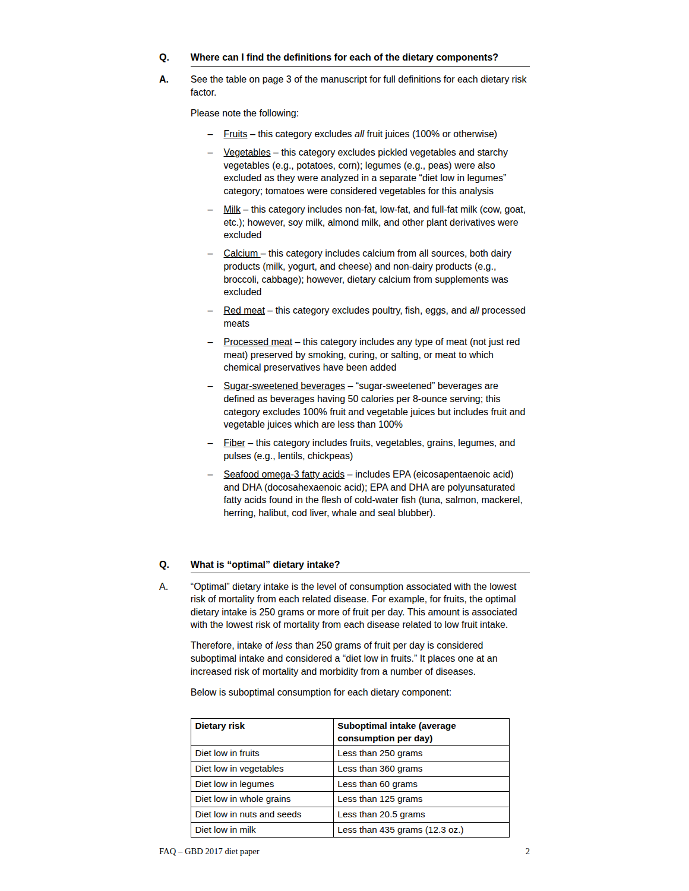Q.
Where can I find the definitions for each of the dietary components?
A.
See the table on page 3 of the manuscript for full definitions for each dietary risk factor.
Please note the following:
Fruits – this category excludes all fruit juices (100% or otherwise)
Vegetables – this category excludes pickled vegetables and starchy vegetables (e.g., potatoes, corn); legumes (e.g., peas) were also excluded as they were analyzed in a separate “diet low in legumes” category; tomatoes were considered vegetables for this analysis
Milk – this category includes non-fat, low-fat, and full-fat milk (cow, goat, etc.); however, soy milk, almond milk, and other plant derivatives were excluded
Calcium – this category includes calcium from all sources, both dairy products (milk, yogurt, and cheese) and non-dairy products (e.g., broccoli, cabbage); however, dietary calcium from supplements was excluded
Red meat – this category excludes poultry, fish, eggs, and all processed meats
Processed meat – this category includes any type of meat (not just red meat) preserved by smoking, curing, or salting, or meat to which chemical preservatives have been added
Sugar-sweetened beverages – “sugar-sweetened” beverages are defined as beverages having 50 calories per 8-ounce serving; this category excludes 100% fruit and vegetable juices but includes fruit and vegetable juices which are less than 100%
Fiber – this category includes fruits, vegetables, grains, legumes, and pulses (e.g., lentils, chickpeas)
Seafood omega-3 fatty acids – includes EPA (eicosapentaenoic acid) and DHA (docosahexaenoic acid); EPA and DHA are polyunsaturated fatty acids found in the flesh of cold-water fish (tuna, salmon, mackerel, herring, halibut, cod liver, whale and seal blubber).
Q.
What is “optimal” dietary intake?
A.
“Optimal” dietary intake is the level of consumption associated with the lowest risk of mortality from each related disease. For example, for fruits, the optimal dietary intake is 250 grams or more of fruit per day. This amount is associated with the lowest risk of mortality from each disease related to low fruit intake.
Therefore, intake of less than 250 grams of fruit per day is considered suboptimal intake and considered a “diet low in fruits.” It places one at an increased risk of mortality and morbidity from a number of diseases.
Below is suboptimal consumption for each dietary component:
| Dietary risk | Suboptimal intake (average consumption per day) |
| --- | --- |
| Diet low in fruits | Less than 250 grams |
| Diet low in vegetables | Less than 360 grams |
| Diet low in legumes | Less than 60 grams |
| Diet low in whole grains | Less than 125 grams |
| Diet low in nuts and seeds | Less than 20.5 grams |
| Diet low in milk | Less than 435 grams (12.3 oz.) |
FAQ – GBD 2017 diet paper
2